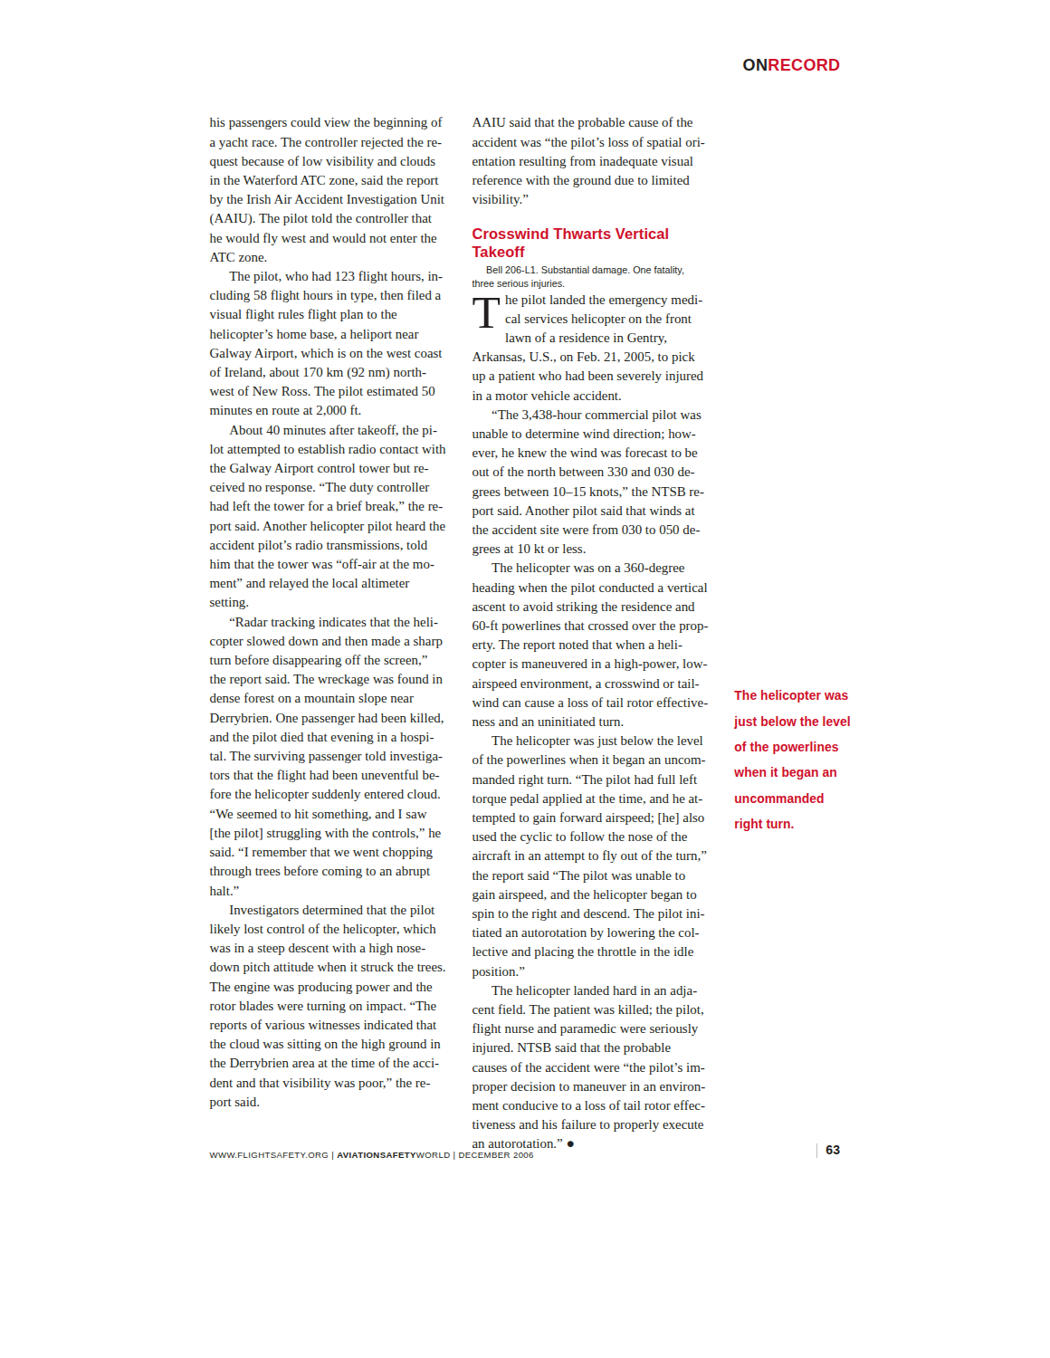ON RECORD
his passengers could view the beginning of a yacht race. The controller rejected the request because of low visibility and clouds in the Waterford ATC zone, said the report by the Irish Air Accident Investigation Unit (AAIU). The pilot told the controller that he would fly west and would not enter the ATC zone.
The pilot, who had 123 flight hours, including 58 flight hours in type, then filed a visual flight rules flight plan to the helicopter’s home base, a heliport near Galway Airport, which is on the west coast of Ireland, about 170 km (92 nm) northwest of New Ross. The pilot estimated 50 minutes en route at 2,000 ft.
About 40 minutes after takeoff, the pilot attempted to establish radio contact with the Galway Airport control tower but received no response. “The duty controller had left the tower for a brief break,” the report said. Another helicopter pilot heard the accident pilot’s radio transmissions, told him that the tower was “off-air at the moment” and relayed the local altimeter setting.
“Radar tracking indicates that the helicopter slowed down and then made a sharp turn before disappearing off the screen,” the report said. The wreckage was found in dense forest on a mountain slope near Derrybrien. One passenger had been killed, and the pilot died that evening in a hospital. The surviving passenger told investigators that the flight had been uneventful before the helicopter suddenly entered cloud. “We seemed to hit something, and I saw [the pilot] struggling with the controls,” he said. “I remember that we went chopping through trees before coming to an abrupt halt.”
Investigators determined that the pilot likely lost control of the helicopter, which was in a steep descent with a high nose-down pitch attitude when it struck the trees. The engine was producing power and the rotor blades were turning on impact. “The reports of various witnesses indicated that the cloud was sitting on the high ground in the Derrybrien area at the time of the accident and that visibility was poor,” the report said.
AAIU said that the probable cause of the accident was “the pilot’s loss of spatial orientation resulting from inadequate visual reference with the ground due to limited visibility.”
Crosswind Thwarts Vertical Takeoff
Bell 206-L1. Substantial damage. One fatality, three serious injuries.
The pilot landed the emergency medical services helicopter on the front lawn of a residence in Gentry, Arkansas, U.S., on Feb. 21, 2005, to pick up a patient who had been severely injured in a motor vehicle accident.
“The 3,438-hour commercial pilot was unable to determine wind direction; however, he knew the wind was forecast to be out of the north between 330 and 030 degrees between 10–15 knots,” the NTSB report said. Another pilot said that winds at the accident site were from 030 to 050 degrees at 10 kt or less.
The helicopter was on a 360-degree heading when the pilot conducted a vertical ascent to avoid striking the residence and 60-ft powerlines that crossed over the property. The report noted that when a helicopter is maneuvered in a high-power, low-airspeed environment, a crosswind or tailwind can cause a loss of tail rotor effectiveness and an uninitiated turn.
The helicopter was just below the level of the powerlines when it began an uncommanded right turn. “The pilot had full left torque pedal applied at the time, and he attempted to gain forward airspeed; [he] also used the cyclic to follow the nose of the aircraft in an attempt to fly out of the turn,” the report said “The pilot was unable to gain airspeed, and the helicopter began to spin to the right and descend. The pilot initiated an autorotation by lowering the collective and placing the throttle in the idle position.”
The helicopter landed hard in an adjacent field. The patient was killed; the pilot, flight nurse and paramedic were seriously injured. NTSB said that the probable causes of the accident were “the pilot’s improper decision to maneuver in an environment conducive to a loss of tail rotor effectiveness and his failure to properly execute an autorotation.” ●
The helicopter was just below the level of the powerlines when it began an uncommanded right turn.
www.flightsafety.org | AviationSafety World | December 2006
63